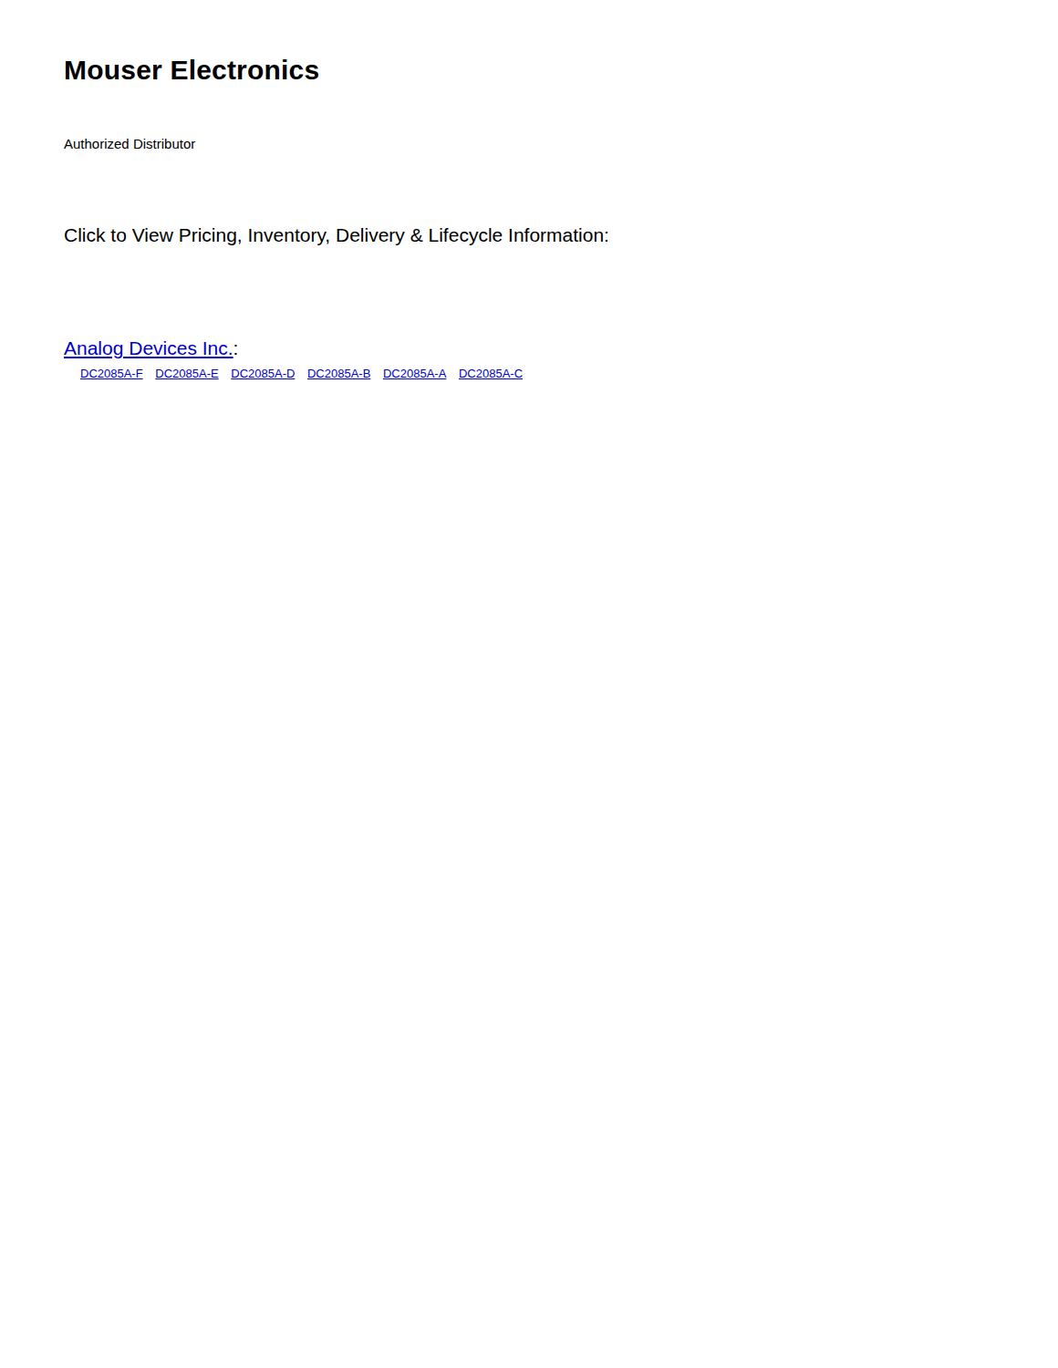Mouser Electronics
Authorized Distributor
Click to View Pricing, Inventory, Delivery & Lifecycle Information:
Analog Devices Inc.:
DC2085A-F DC2085A-E DC2085A-D DC2085A-B DC2085A-A DC2085A-C